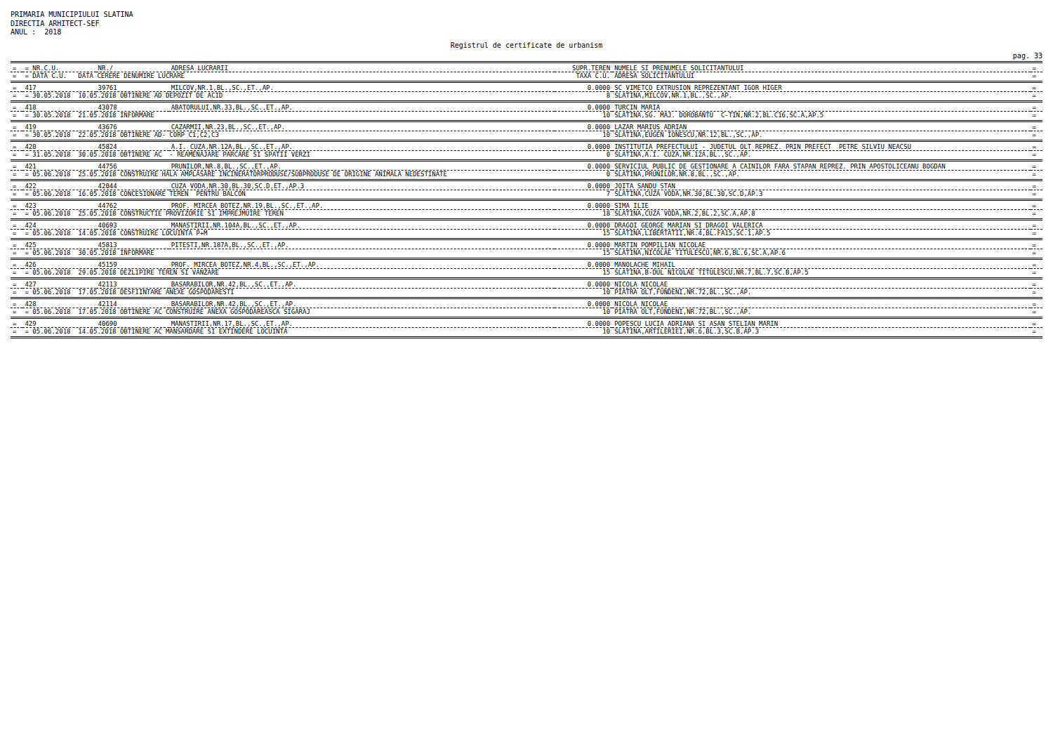PRIMARIA MUNICIPIULUI SLATINA
DIRECTIA ARHITECT-SEF
ANUL : 2018
Registrul de certificate de urbanism
pag. 33
| = | = NR.C.U. | NR./ | ADRESA LUCRARII | SUPR.TEREN | NUMELE SI PRENUMELE SOLICITANTULUI | = |
| = | = DATA C.U. DATA CERERE DENUMIRE LUCRARE | TAXA C.U. | ADRESA SOLICITANTULUI | = |
| = | 417 | 39761 | MILCOV,NR.1,BL.,SC.,ET.,AP. | 0.0000 | SC VIMETCO EXTRUSION REPREZENTANT IGOR HIGER | = |
| = | = 30.05.2018 10.05.2018 OBTINERE AD DEPOZIT DE ACID | 8 | SLATINA,MILCOV,NR.1,BL.,SC.,AP. | = |
| = | 418 | 43078 | ABATORULUI,NR.33,BL.,SC.,ET.,AP. | 0.0000 | TURCIN MARIA | = |
| = | = 30.05.2018 21.05.2018 INFORMARE | 10 | SLATINA,SG. MAJ. DOROBANTU C-TIN,NR.2,BL.C16,SC.A,AP.5 | = |
| = | 419 | 43676 | CAZARMII,NR.23,BL.,SC.,ET.,AP. | 0.0000 | LAZAR MARIUS ADRIAN | = |
| = | = 30.05.2018 22.05.2018 OBTINERE AD- CORP C1,C2,C3 | 10 | SLATINA,EUGEN IONESCU,NR.12,BL.,SC.,AP. | = |
| = | 420 | 45824 | A.I. CUZA,NR.12A,BL.,SC.,ET.,AP. | 0.0000 | INSTITUTIA PREFECTULUI - JUDETUL OLT REPREZ. PRIN PREFECT PETRE SILVIU NEACSU | = |
| = | = 31.05.2018 30.05.2018 OBTINERE AC - REAMENAJARE PARCARE SI SPATII VERZI | 0 | SLATINA,A.I. CUZA,NR.12A,BL.,SC.,AP. | = |
| = | 421 | 44756 | PRUNILOR,NR.8,BL.,SC.,ET.,AP. | 0.0000 | SERVICIUL PUBLIC DE GESTIONARE A CAINILOR FARA STAPAN REPREZ. PRIN APOSTOLICEANU BOGDAN | = |
| = | = 05.06.2018 25.05.2018 CONSTRUIRE HALA AMPLASARE INCINERATORPRODUSE/SUBPRODUSE DE ORIGINE ANIMALA NEDESTINATE | 0 | SLATINA,PRUNILOR,NR.8,BL.,SC.,AP. | = |
| = | 422 | 42044 | CUZA VODA,NR.30,BL.30,SC.D,ET.,AP.3 | 0.0000 | JOITA SANDU STAN | = |
| = | = 05.06.2018 16.05.2018 CONCESIONARE TEREN PENTRU BALCON | 7 | SLATINA,CUZA VODA,NR.30,BL.30,SC.D,AP.3 | = |
| = | 423 | 44762 | PROF. MIRCEA BOTEZ,NR.19,BL.,SC.,ET.,AP. | 0.0000 | SIMA ILIE | = |
| = | = 05.06.2018 25.05.2018 CONSTRUCTIE PROVIZORIE SI IMPREJMUIRE TEREN | 18 | SLATINA,CUZA VODA,NR.2,BL.2,SC.A,AP.8 | = |
| = | 424 | 40693 | MANASTIRII,NR.104A,BL.,SC.,ET.,AP. | 0.0000 | DRAGOI GEORGE MARIAN SI DRAGOI VALERICA | = |
| = | = 05.06.2018 14.05.2018 CONSTRUIRE LOCUINTA P+M | 15 | SLATINA,LIBERTATII,NR.4,BL.FA15,SC.1,AP.5 | = |
| = | 425 | 45813 | PITESTI,NR.187A,BL.,SC.,ET.,AP. | 0.0000 | MARTIN POMPILIAN NICOLAE | = |
| = | = 05.06.2018 30.05.2018 INFORMARE | 15 | SLATINA,NICOLAE TITULESCU,NR.6,BL.6,SC.A,AP.6 | = |
| = | 426 | 45159 | PROF. MIRCEA BOTEZ,NR.4,BL.,SC.,ET.,AP. | 0.0000 | MANOLACHE MIHAIL | = |
| = | = 05.06.2018 29.05.2018 DEZLIPIRE TEREN SI VANZARE | 15 | SLATINA,B-DUL NICOLAE TITULESCU,NR.7,BL.7,SC.B,AP.5 | = |
| = | 427 | 42113 | BASARABILOR,NR.42,BL.,SC.,ET.,AP. | 0.0000 | NICOLA NICOLAE | = |
| = | = 05.06.2018 17.05.2018 DESFIINTARE ANEXE GOSPODARESTI | 10 | PIATRA OLT,FUNDENI,NR.72,BL.,SC.,AP. | = |
| = | 428 | 42114 | BASARABILOR,NR.42,BL.,SC.,ET.,AP. | 0.0000 | NICOLA NICOLAE | = |
| = | = 05.06.2018 17.05.2018 OBTINERE AC CONSTRUIRE ANEXA GOSPODAREASCA SIGARAJ | 10 | PIATRA OLT,FUNDENI,NR.72,BL.,SC.,AP. | = |
| = | 429 | 40690 | MANASTIRII,NR.17,BL.,SC.,ET.,AP. | 0.0000 | POPESCU LUCIA ADRIANA SI ASAN STELIAN MARIN | = |
| = | = 05.06.2018 14.05.2018 OBTINERE AC MANSARDARE SI EXTINDERE LOCUINTA | 10 | SLATINA,ARTILERIEI,NR.6,BL.3,SC.B,AP.3 | = |